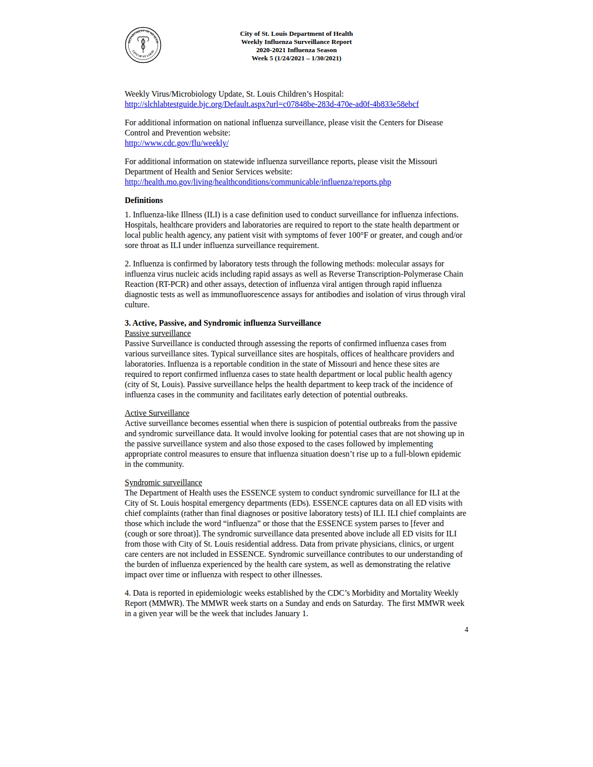DEPARTMENT OF HEALTH CITY OF ST. LOUIS
City of St. Louis Department of Health
Weekly Influenza Surveillance Report
2020-2021 Influenza Season
Week 5 (1/24/2021 – 1/30/2021)
Weekly Virus/Microbiology Update, St. Louis Children’s Hospital:
http://slchlabtestguide.bjc.org/Default.aspx?url=c07848be-283d-470e-ad0f-4b833e58ebcf
For additional information on national influenza surveillance, please visit the Centers for Disease Control and Prevention website:
http://www.cdc.gov/flu/weekly/
For additional information on statewide influenza surveillance reports, please visit the Missouri Department of Health and Senior Services website:
http://health.mo.gov/living/healthconditions/communicable/influenza/reports.php
Definitions
1. Influenza-like Illness (ILI) is a case definition used to conduct surveillance for influenza infections. Hospitals, healthcare providers and laboratories are required to report to the state health department or local public health agency, any patient visit with symptoms of fever 100°F or greater, and cough and/or sore throat as ILI under influenza surveillance requirement.
2. Influenza is confirmed by laboratory tests through the following methods: molecular assays for influenza virus nucleic acids including rapid assays as well as Reverse Transcription-Polymerase Chain Reaction (RT-PCR) and other assays, detection of influenza viral antigen through rapid influenza diagnostic tests as well as immunofluorescence assays for antibodies and isolation of virus through viral culture.
3. Active, Passive, and Syndromic influenza Surveillance
Passive surveillance
Passive Surveillance is conducted through assessing the reports of confirmed influenza cases from various surveillance sites. Typical surveillance sites are hospitals, offices of healthcare providers and laboratories. Influenza is a reportable condition in the state of Missouri and hence these sites are required to report confirmed influenza cases to state health department or local public health agency (city of St, Louis). Passive surveillance helps the health department to keep track of the incidence of influenza cases in the community and facilitates early detection of potential outbreaks.
Active Surveillance
Active surveillance becomes essential when there is suspicion of potential outbreaks from the passive and syndromic surveillance data. It would involve looking for potential cases that are not showing up in the passive surveillance system and also those exposed to the cases followed by implementing appropriate control measures to ensure that influenza situation doesn’t rise up to a full-blown epidemic in the community.
Syndromic surveillance
The Department of Health uses the ESSENCE system to conduct syndromic surveillance for ILI at the City of St. Louis hospital emergency departments (EDs). ESSENCE captures data on all ED visits with chief complaints (rather than final diagnoses or positive laboratory tests) of ILI. ILI chief complaints are those which include the word “influenza” or those that the ESSENCE system parses to [fever and (cough or sore throat)]. The syndromic surveillance data presented above include all ED visits for ILI from those with City of St. Louis residential address. Data from private physicians, clinics, or urgent care centers are not included in ESSENCE. Syndromic surveillance contributes to our understanding of the burden of influenza experienced by the health care system, as well as demonstrating the relative impact over time or influenza with respect to other illnesses.
4. Data is reported in epidemiologic weeks established by the CDC’s Morbidity and Mortality Weekly Report (MMWR). The MMWR week starts on a Sunday and ends on Saturday. The first MMWR week in a given year will be the week that includes January 1.
4